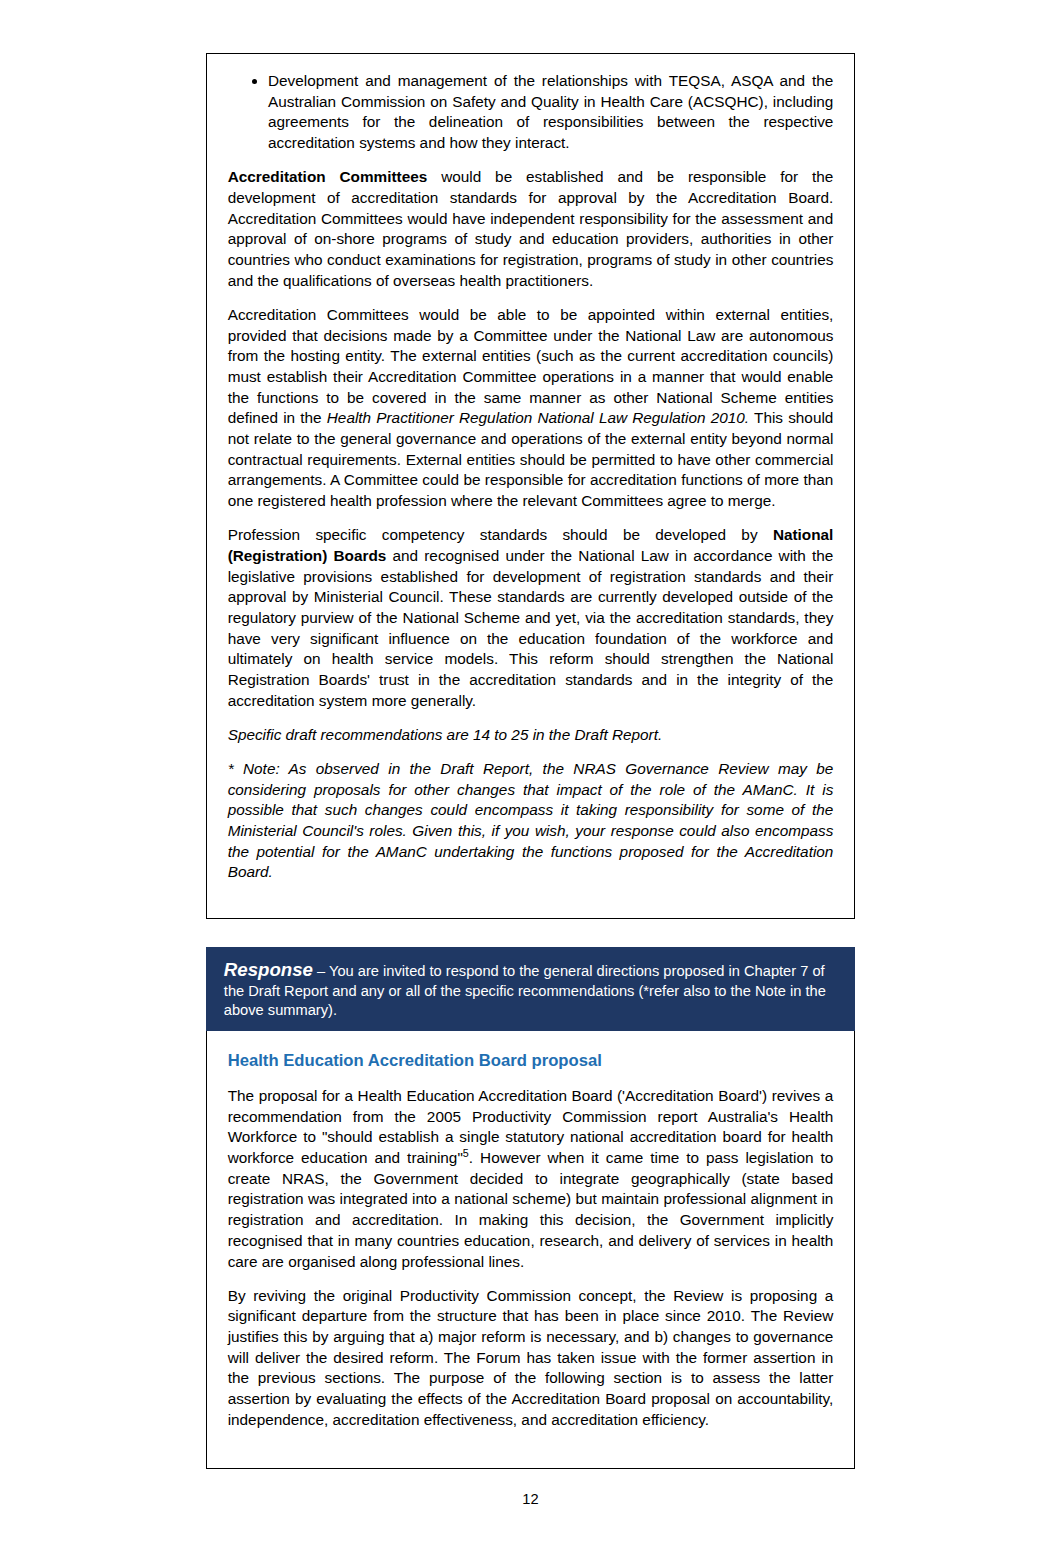Development and management of the relationships with TEQSA, ASQA and the Australian Commission on Safety and Quality in Health Care (ACSQHC), including agreements for the delineation of responsibilities between the respective accreditation systems and how they interact.
Accreditation Committees would be established and be responsible for the development of accreditation standards for approval by the Accreditation Board. Accreditation Committees would have independent responsibility for the assessment and approval of on-shore programs of study and education providers, authorities in other countries who conduct examinations for registration, programs of study in other countries and the qualifications of overseas health practitioners.
Accreditation Committees would be able to be appointed within external entities, provided that decisions made by a Committee under the National Law are autonomous from the hosting entity. The external entities (such as the current accreditation councils) must establish their Accreditation Committee operations in a manner that would enable the functions to be covered in the same manner as other National Scheme entities defined in the Health Practitioner Regulation National Law Regulation 2010. This should not relate to the general governance and operations of the external entity beyond normal contractual requirements. External entities should be permitted to have other commercial arrangements. A Committee could be responsible for accreditation functions of more than one registered health profession where the relevant Committees agree to merge.
Profession specific competency standards should be developed by National (Registration) Boards and recognised under the National Law in accordance with the legislative provisions established for development of registration standards and their approval by Ministerial Council. These standards are currently developed outside of the regulatory purview of the National Scheme and yet, via the accreditation standards, they have very significant influence on the education foundation of the workforce and ultimately on health service models. This reform should strengthen the National Registration Boards' trust in the accreditation standards and in the integrity of the accreditation system more generally.
Specific draft recommendations are 14 to 25 in the Draft Report.
* Note: As observed in the Draft Report, the NRAS Governance Review may be considering proposals for other changes that impact of the role of the AManC. It is possible that such changes could encompass it taking responsibility for some of the Ministerial Council's roles. Given this, if you wish, your response could also encompass the potential for the AManC undertaking the functions proposed for the Accreditation Board.
Response – You are invited to respond to the general directions proposed in Chapter 7 of the Draft Report and any or all of the specific recommendations (*refer also to the Note in the above summary).
Health Education Accreditation Board proposal
The proposal for a Health Education Accreditation Board ('Accreditation Board') revives a recommendation from the 2005 Productivity Commission report Australia's Health Workforce to "should establish a single statutory national accreditation board for health workforce education and training"5. However when it came time to pass legislation to create NRAS, the Government decided to integrate geographically (state based registration was integrated into a national scheme) but maintain professional alignment in registration and accreditation. In making this decision, the Government implicitly recognised that in many countries education, research, and delivery of services in health care are organised along professional lines.
By reviving the original Productivity Commission concept, the Review is proposing a significant departure from the structure that has been in place since 2010. The Review justifies this by arguing that a) major reform is necessary, and b) changes to governance will deliver the desired reform. The Forum has taken issue with the former assertion in the previous sections. The purpose of the following section is to assess the latter assertion by evaluating the effects of the Accreditation Board proposal on accountability, independence, accreditation effectiveness, and accreditation efficiency.
12